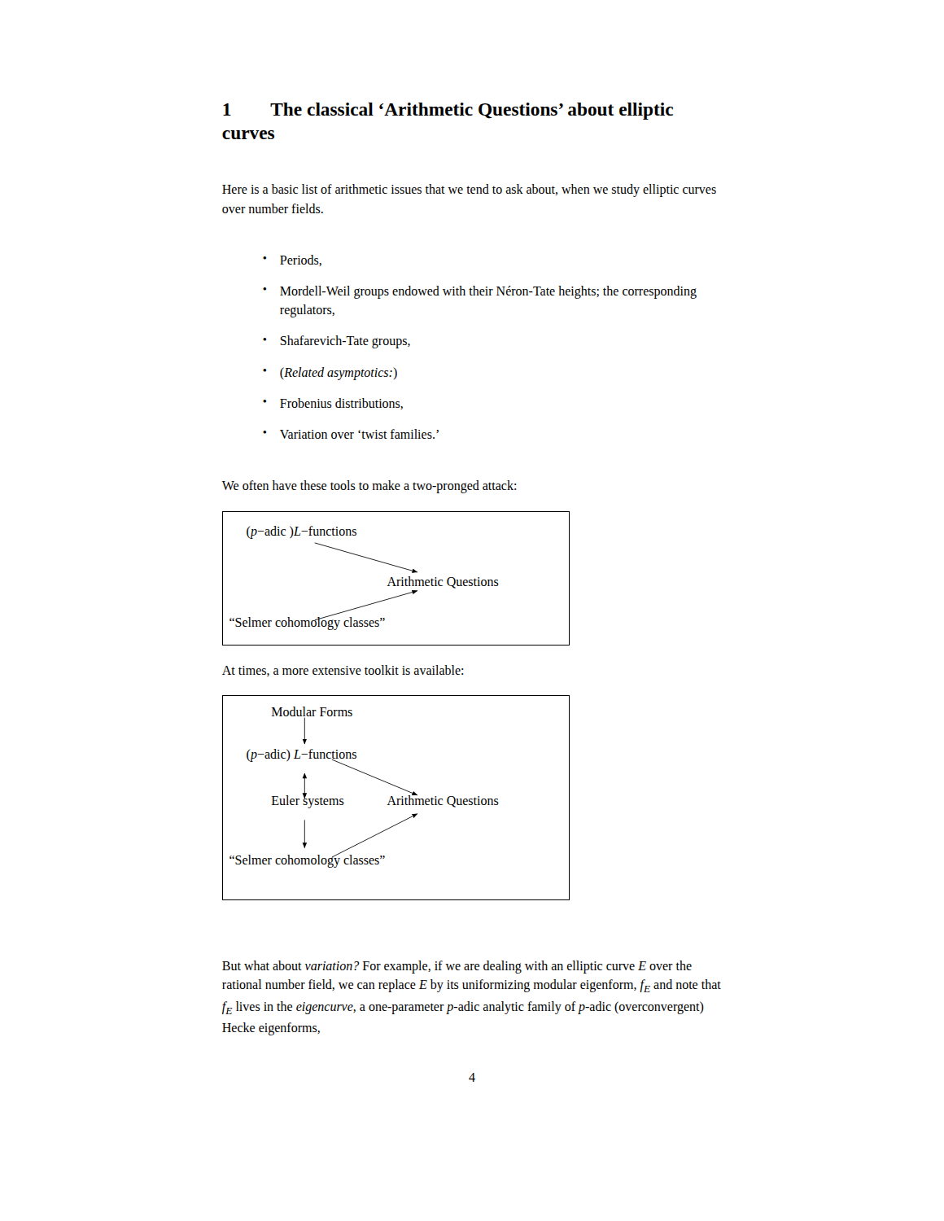1 The classical ‘Arithmetic Questions’ about elliptic curves
Here is a basic list of arithmetic issues that we tend to ask about, when we study elliptic curves over number fields.
Periods,
Mordell-Weil groups endowed with their Néron-Tate heights; the corresponding regulators,
Shafarevich-Tate groups,
(Related asymptotics:)
Frobenius distributions,
Variation over ‘twist families.’
We often have these tools to make a two-pronged attack:
(p−adic )L−functions
Arithmetic Questions
“Selmer cohomology classes”
At times, a more extensive toolkit is available:
Modular Forms
(p−adic) L−functions
Euler systems
Arithmetic Questions
“Selmer cohomology classes”
But what about variation? For example, if we are dealing with an elliptic curve E over the rational number field, we can replace E by its uniformizing modular eigenform, fE and note that fE lives in the eigencurve, a one-parameter p-adic analytic family of p-adic (overconvergent) Hecke eigenforms,
4